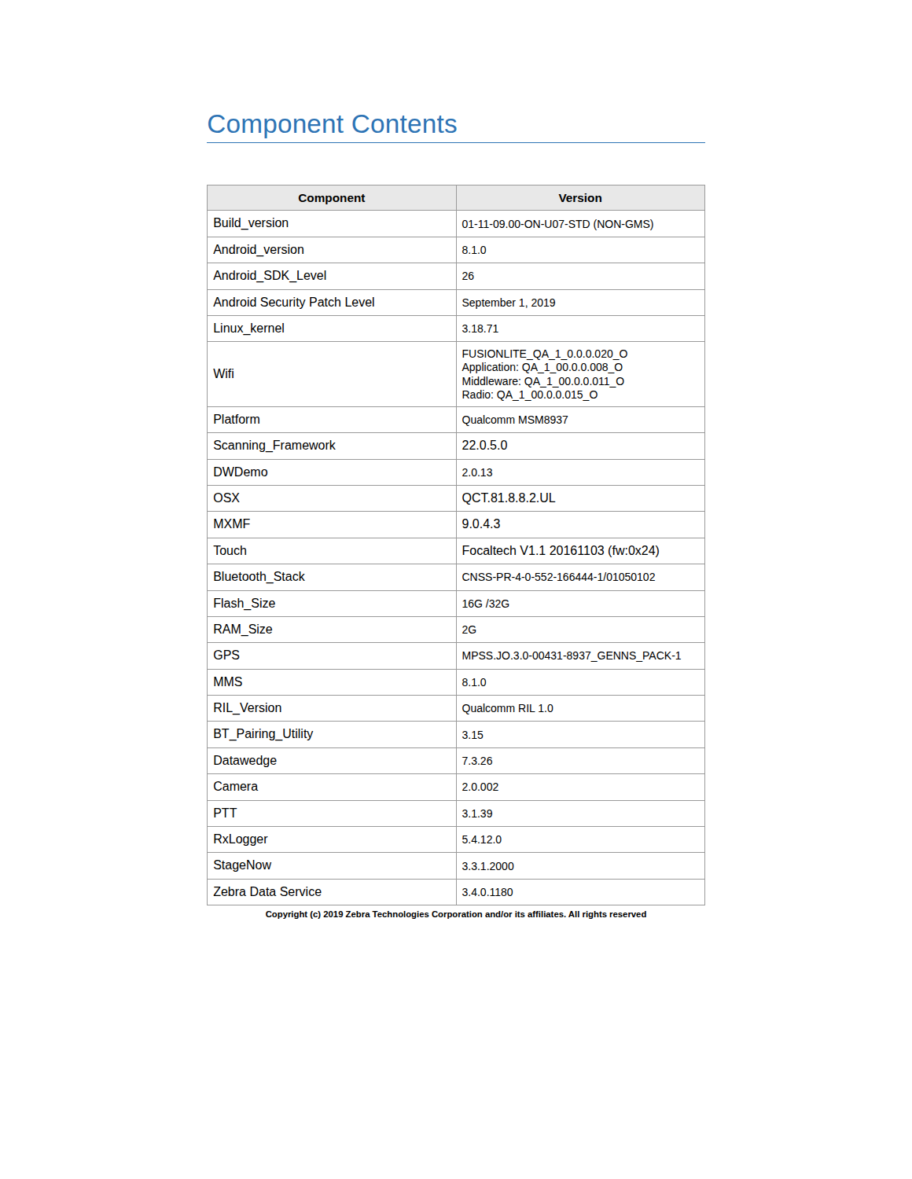Component Contents
| Component | Version |
| --- | --- |
| Build_version | 01-11-09.00-ON-U07-STD (NON-GMS) |
| Android_version | 8.1.0 |
| Android_SDK_Level | 26 |
| Android Security Patch Level | September 1, 2019 |
| Linux_kernel | 3.18.71 |
| Wifi | FUSIONLITE_QA_1_0.0.0.020_O Application: QA_1_00.0.0.008_O Middleware: QA_1_00.0.0.011_O Radio: QA_1_00.0.0.015_O |
| Platform | Qualcomm MSM8937 |
| Scanning_Framework | 22.0.5.0 |
| DWDemo | 2.0.13 |
| OSX | QCT.81.8.8.2.UL |
| MXMF | 9.0.4.3 |
| Touch | Focaltech V1.1 20161103 (fw:0x24) |
| Bluetooth_Stack | CNSS-PR-4-0-552-166444-1/01050102 |
| Flash_Size | 16G /32G |
| RAM_Size | 2G |
| GPS | MPSS.JO.3.0-00431-8937_GENNS_PACK-1 |
| MMS | 8.1.0 |
| RIL_Version | Qualcomm RIL 1.0 |
| BT_Pairing_Utility | 3.15 |
| Datawedge | 7.3.26 |
| Camera | 2.0.002 |
| PTT | 3.1.39 |
| RxLogger | 5.4.12.0 |
| StageNow | 3.3.1.2000 |
| Zebra Data Service | 3.4.0.1180 |
Copyright (c) 2019 Zebra Technologies Corporation and/or its affiliates. All rights reserved